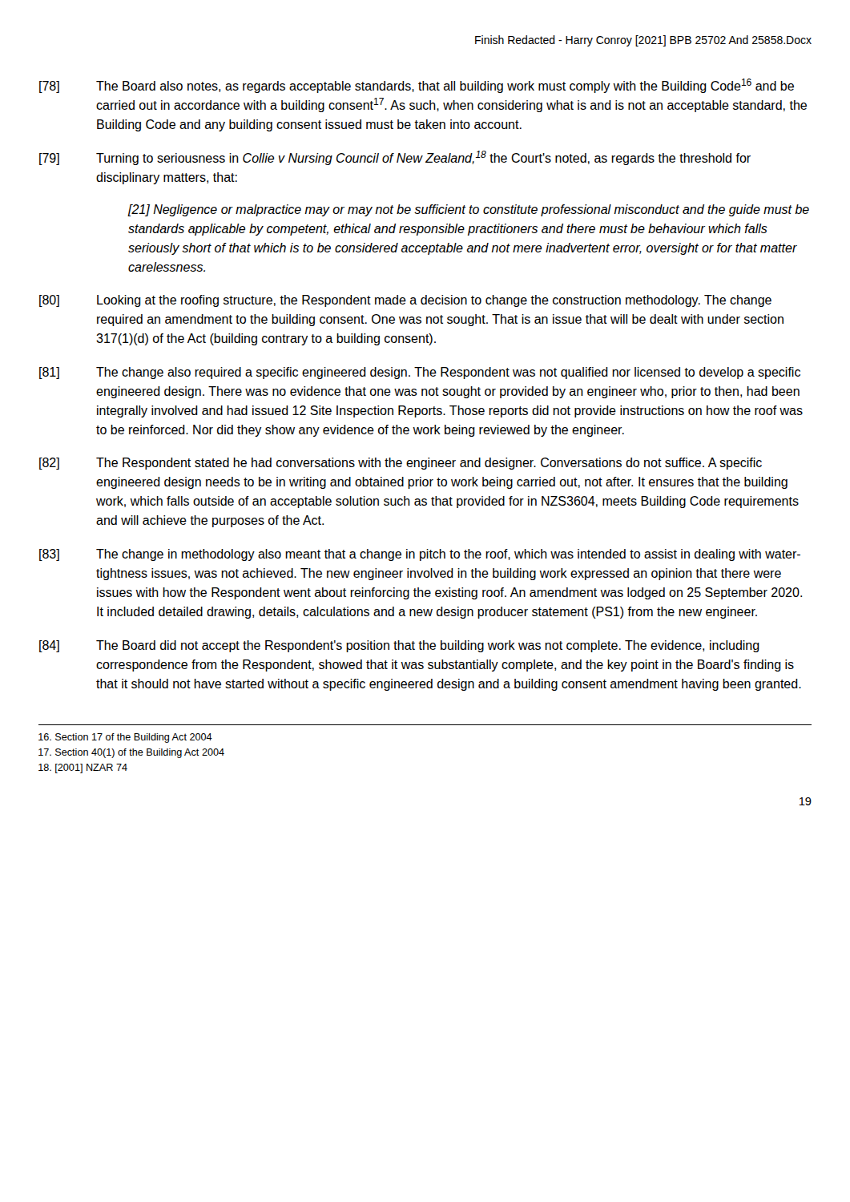Finish Redacted - Harry Conroy [2021] BPB 25702 And 25858.Docx
[78] The Board also notes, as regards acceptable standards, that all building work must comply with the Building Code16 and be carried out in accordance with a building consent17. As such, when considering what is and is not an acceptable standard, the Building Code and any building consent issued must be taken into account.
[79] Turning to seriousness in Collie v Nursing Council of New Zealand,18 the Court's noted, as regards the threshold for disciplinary matters, that:
[21] Negligence or malpractice may or may not be sufficient to constitute professional misconduct and the guide must be standards applicable by competent, ethical and responsible practitioners and there must be behaviour which falls seriously short of that which is to be considered acceptable and not mere inadvertent error, oversight or for that matter carelessness.
[80] Looking at the roofing structure, the Respondent made a decision to change the construction methodology. The change required an amendment to the building consent. One was not sought. That is an issue that will be dealt with under section 317(1)(d) of the Act (building contrary to a building consent).
[81] The change also required a specific engineered design. The Respondent was not qualified nor licensed to develop a specific engineered design. There was no evidence that one was not sought or provided by an engineer who, prior to then, had been integrally involved and had issued 12 Site Inspection Reports. Those reports did not provide instructions on how the roof was to be reinforced. Nor did they show any evidence of the work being reviewed by the engineer.
[82] The Respondent stated he had conversations with the engineer and designer. Conversations do not suffice. A specific engineered design needs to be in writing and obtained prior to work being carried out, not after. It ensures that the building work, which falls outside of an acceptable solution such as that provided for in NZS3604, meets Building Code requirements and will achieve the purposes of the Act.
[83] The change in methodology also meant that a change in pitch to the roof, which was intended to assist in dealing with water-tightness issues, was not achieved. The new engineer involved in the building work expressed an opinion that there were issues with how the Respondent went about reinforcing the existing roof. An amendment was lodged on 25 September 2020. It included detailed drawing, details, calculations and a new design producer statement (PS1) from the new engineer.
[84] The Board did not accept the Respondent's position that the building work was not complete. The evidence, including correspondence from the Respondent, showed that it was substantially complete, and the key point in the Board's finding is that it should not have started without a specific engineered design and a building consent amendment having been granted.
Section 17 of the Building Act 2004
Section 40(1) of the Building Act 2004
[2001] NZAR 74
19